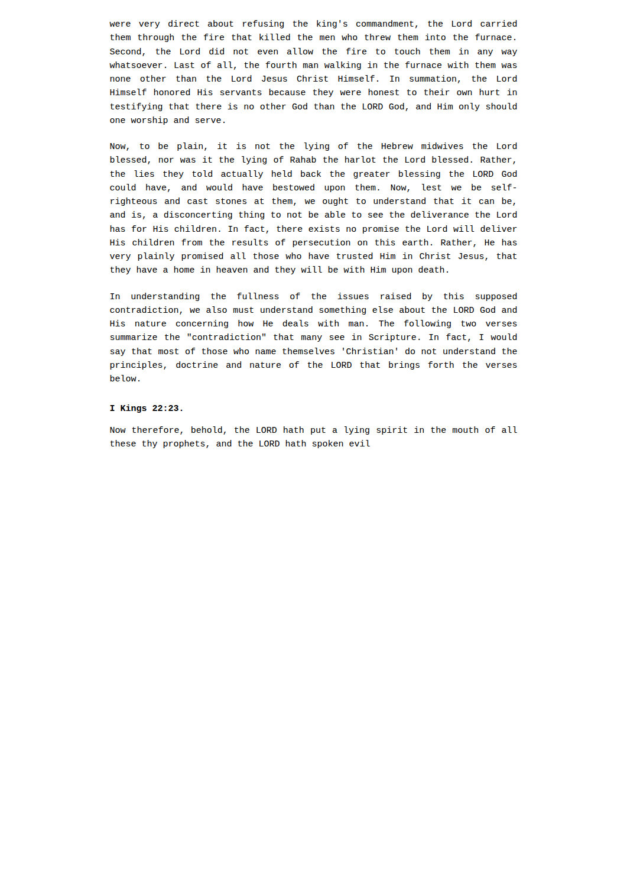were very direct about refusing the king's commandment, the Lord carried them through the fire that killed the men who threw them into the furnace. Second, the Lord did not even allow the fire to touch them in any way whatsoever. Last of all, the fourth man walking in the furnace with them was none other than the Lord Jesus Christ Himself. In summation, the Lord Himself honored His servants because they were honest to their own hurt in testifying that there is no other God than the LORD God, and Him only should one worship and serve.
Now, to be plain, it is not the lying of the Hebrew midwives the Lord blessed, nor was it the lying of Rahab the harlot the Lord blessed. Rather, the lies they told actually held back the greater blessing the LORD God could have, and would have bestowed upon them. Now, lest we be self-righteous and cast stones at them, we ought to understand that it can be, and is, a disconcerting thing to not be able to see the deliverance the Lord has for His children. In fact, there exists no promise the Lord will deliver His children from the results of persecution on this earth. Rather, He has very plainly promised all those who have trusted Him in Christ Jesus, that they have a home in heaven and they will be with Him upon death.
In understanding the fullness of the issues raised by this supposed contradiction, we also must understand something else about the LORD God and His nature concerning how He deals with man. The following two verses summarize the "contradiction" that many see in Scripture. In fact, I would say that most of those who name themselves 'Christian' do not understand the principles, doctrine and nature of the LORD that brings forth the verses below.
I Kings 22:23.
Now therefore, behold, the LORD hath put a lying spirit in the mouth of all these thy prophets, and the LORD hath spoken evil